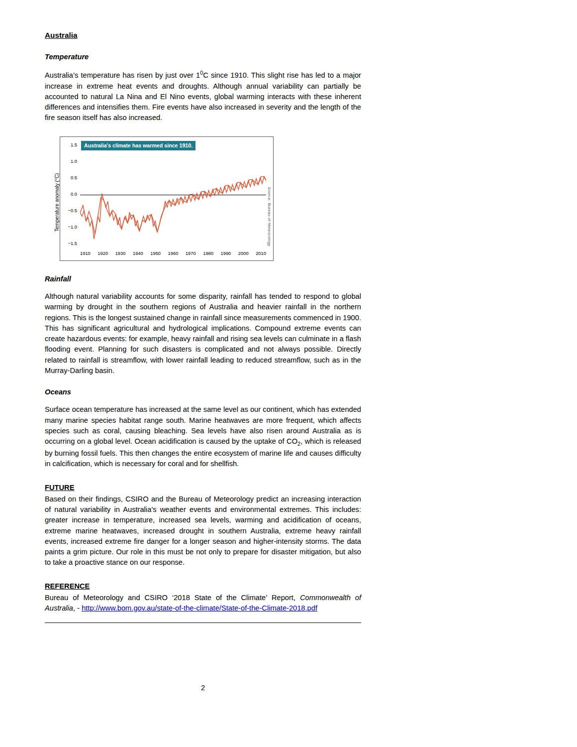Australia
Temperature
Australia’s temperature has risen by just over 10C since 1910. This slight rise has led to a major increase in extreme heat events and droughts. Although annual variability can partially be accounted to natural La Nina and El Nino events, global warming interacts with these inherent differences and intensifies them. Fire events have also increased in severity and the length of the fire season itself has also increased.
Australia's climate has warmed since 1910.
Temperature anomaly (°C)
Source: Bureau of Meteorology
1.5 1.0 0.5 0.0 −0.5 −1.0 −1.5
1910 1920 1930 1940 1950 1960 1970 1980 1990 2000 2010
Rainfall
Although natural variability accounts for some disparity, rainfall has tended to respond to global warming by drought in the southern regions of Australia and heavier rainfall in the northern regions. This is the longest sustained change in rainfall since measurements commenced in 1900. This has significant agricultural and hydrological implications. Compound extreme events can create hazardous events: for example, heavy rainfall and rising sea levels can culminate in a flash flooding event. Planning for such disasters is complicated and not always possible. Directly related to rainfall is streamflow, with lower rainfall leading to reduced streamflow, such as in the Murray-Darling basin.
Oceans
Surface ocean temperature has increased at the same level as our continent, which has extended many marine species habitat range south. Marine heatwaves are more frequent, which affects species such as coral, causing bleaching. Sea levels have also risen around Australia as is occurring on a global level. Ocean acidification is caused by the uptake of CO2, which is released by burning fossil fuels. This then changes the entire ecosystem of marine life and causes difficulty in calcification, which is necessary for coral and for shellfish.
FUTURE
Based on their findings, CSIRO and the Bureau of Meteorology predict an increasing interaction of natural variability in Australia’s weather events and environmental extremes. This includes: greater increase in temperature, increased sea levels, warming and acidification of oceans, extreme marine heatwaves, increased drought in southern Australia, extreme heavy rainfall events, increased extreme fire danger for a longer season and higher-intensity storms. The data paints a grim picture. Our role in this must be not only to prepare for disaster mitigation, but also to take a proactive stance on our response.
REFERENCE
Bureau of Meteorology and CSIRO ‘2018 State of the Climate’ Report, Commonwealth of Australia, - http://www.bom.gov.au/state-of-the-climate/State-of-the-Climate-2018.pdf
2